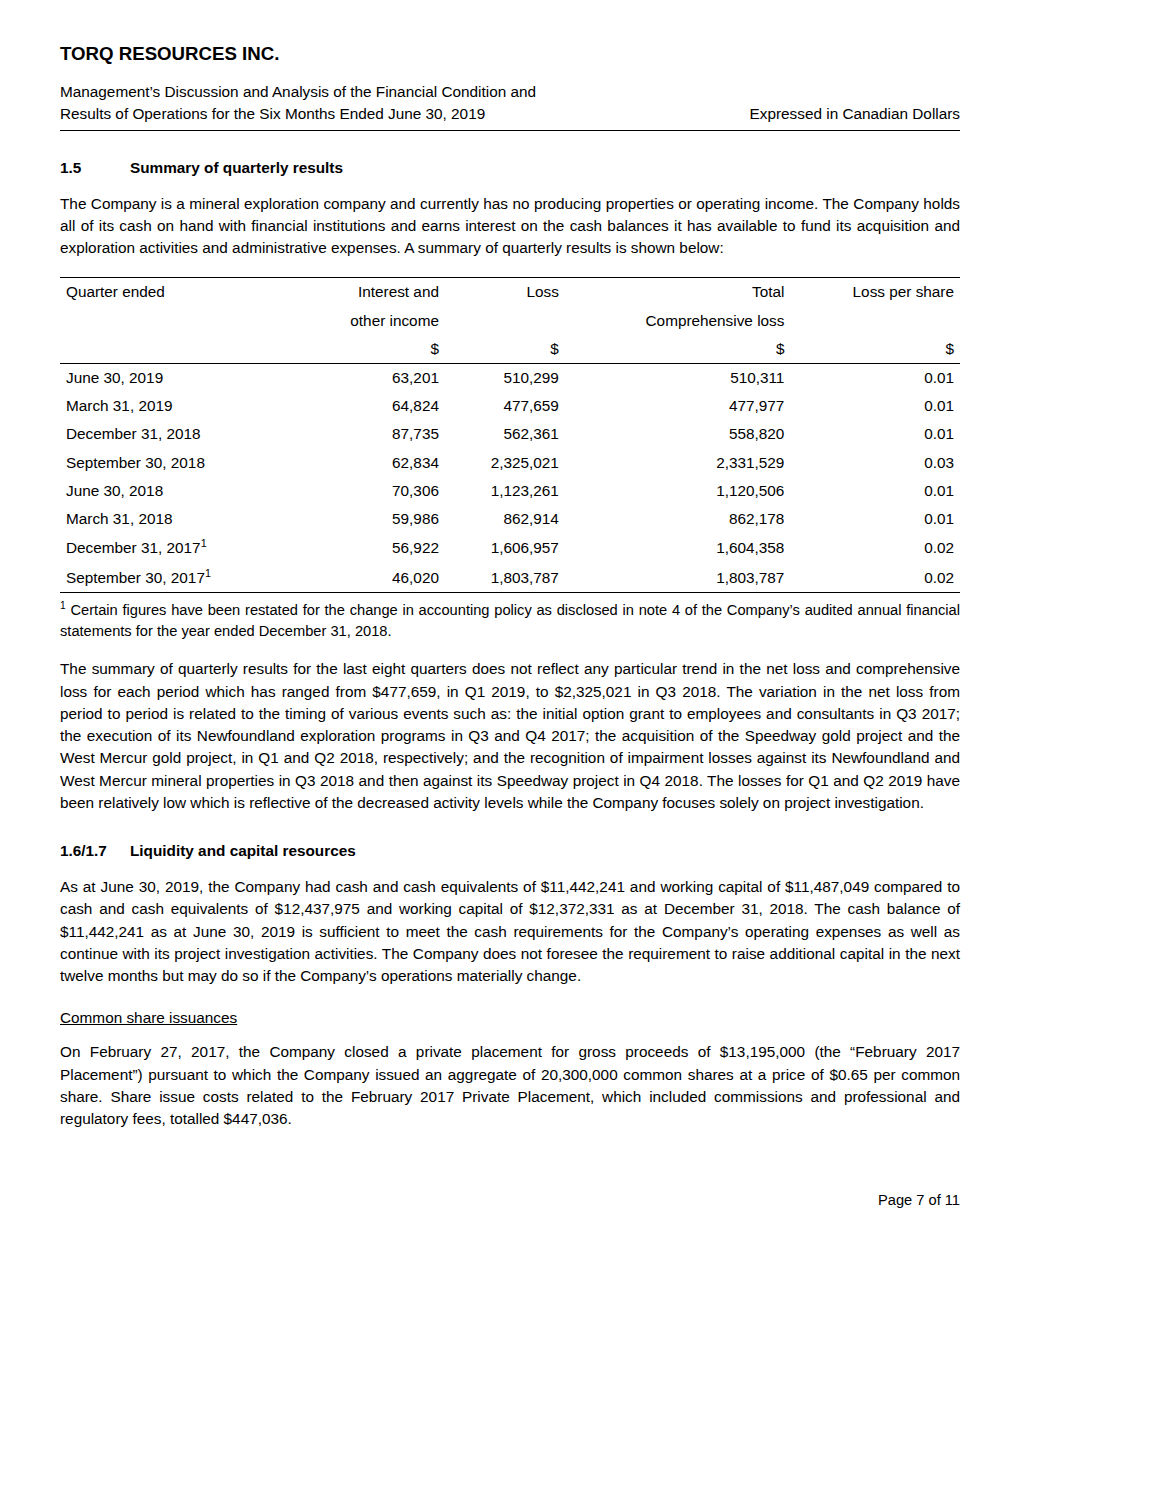TORQ RESOURCES INC.
Management’s Discussion and Analysis of the Financial Condition and
Results of Operations for the Six Months Ended June 30, 2019 Expressed in Canadian Dollars
1.5 Summary of quarterly results
The Company is a mineral exploration company and currently has no producing properties or operating income. The Company holds all of its cash on hand with financial institutions and earns interest on the cash balances it has available to fund its acquisition and exploration activities and administrative expenses. A summary of quarterly results is shown below:
| Quarter ended | Interest and | Loss | Total | Loss per share |
| --- | --- | --- | --- | --- |
| | other income | | Comprehensive loss | |
| | $ | $ | $ | $ |
| June 30, 2019 | 63,201 | 510,299 | 510,311 | 0.01 |
| March 31, 2019 | 64,824 | 477,659 | 477,977 | 0.01 |
| December 31, 2018 | 87,735 | 562,361 | 558,820 | 0.01 |
| September 30, 2018 | 62,834 | 2,325,021 | 2,331,529 | 0.03 |
| June 30, 2018 | 70,306 | 1,123,261 | 1,120,506 | 0.01 |
| March 31, 2018 | 59,986 | 862,914 | 862,178 | 0.01 |
| December 31, 2017 1 | 56,922 | 1,606,957 | 1,604,358 | 0.02 |
| September 30, 2017 1 | 46,020 | 1,803,787 | 1,803,787 | 0.02 |
1 Certain figures have been restated for the change in accounting policy as disclosed in note 4 of the Company’s audited annual financial statements for the year ended December 31, 2018.
The summary of quarterly results for the last eight quarters does not reflect any particular trend in the net loss and comprehensive loss for each period which has ranged from $477,659, in Q1 2019, to $2,325,021 in Q3 2018. The variation in the net loss from period to period is related to the timing of various events such as: the initial option grant to employees and consultants in Q3 2017; the execution of its Newfoundland exploration programs in Q3 and Q4 2017; the acquisition of the Speedway gold project and the West Mercur gold project, in Q1 and Q2 2018, respectively; and the recognition of impairment losses against its Newfoundland and West Mercur mineral properties in Q3 2018 and then against its Speedway project in Q4 2018. The losses for Q1 and Q2 2019 have been relatively low which is reflective of the decreased activity levels while the Company focuses solely on project investigation.
1.6/1.7 Liquidity and capital resources
As at June 30, 2019, the Company had cash and cash equivalents of $11,442,241 and working capital of $11,487,049 compared to cash and cash equivalents of $12,437,975 and working capital of $12,372,331 as at December 31, 2018. The cash balance of $11,442,241 as at June 30, 2019 is sufficient to meet the cash requirements for the Company’s operating expenses as well as continue with its project investigation activities. The Company does not foresee the requirement to raise additional capital in the next twelve months but may do so if the Company’s operations materially change.
Common share issuances
On February 27, 2017, the Company closed a private placement for gross proceeds of $13,195,000 (the “February 2017 Placement”) pursuant to which the Company issued an aggregate of 20,300,000 common shares at a price of $0.65 per common share. Share issue costs related to the February 2017 Private Placement, which included commissions and professional and regulatory fees, totalled $447,036.
Page 7 of 11